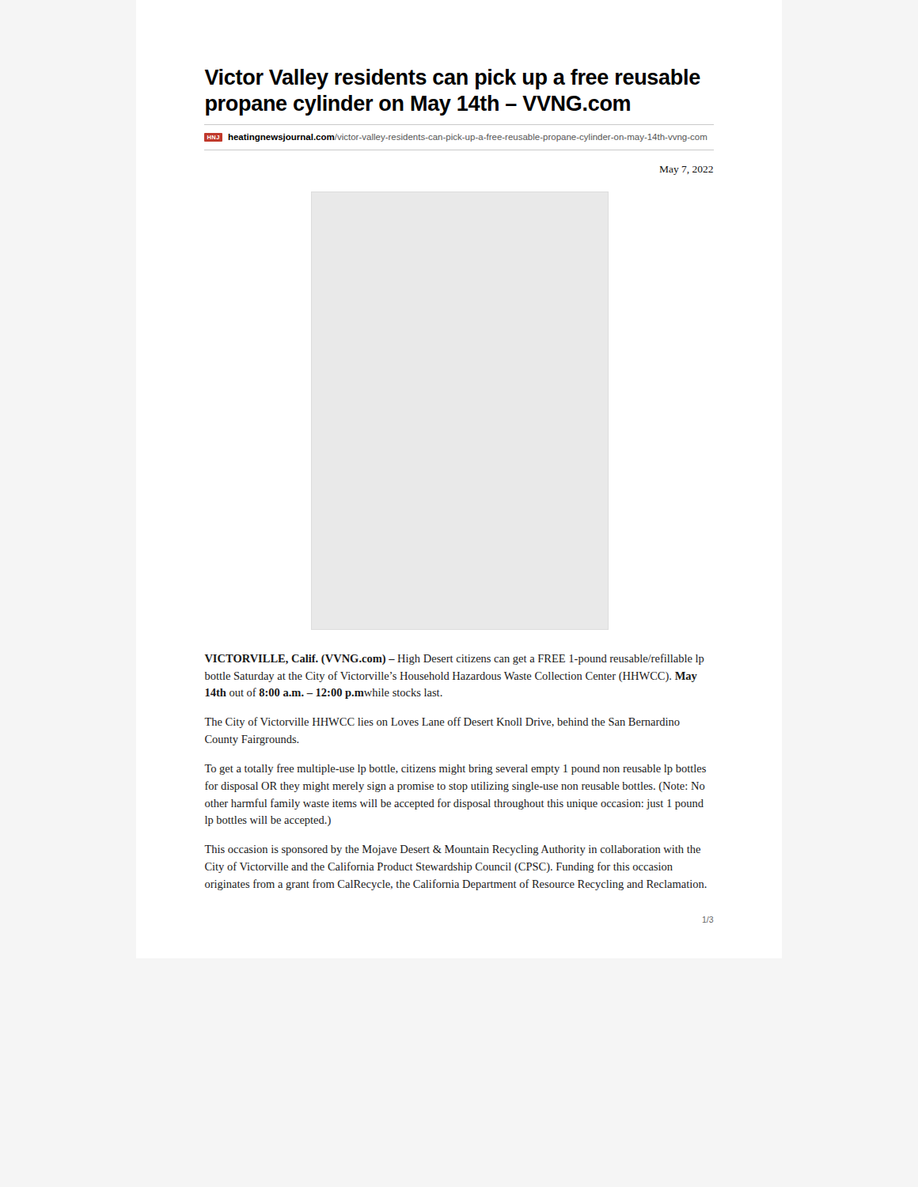Victor Valley residents can pick up a free reusable propane cylinder on May 14th – VVNG.com
HNJ heatingnewsjournal.com/victor-valley-residents-can-pick-up-a-free-reusable-propane-cylinder-on-may-14th-vvng-com
May 7, 2022
VICTORVILLE, Calif. (VVNG.com) – High Desert citizens can get a FREE 1-pound reusable/refillable lp bottle Saturday at the City of Victorville’s Household Hazardous Waste Collection Center (HHWCC). May 14th out of 8:00 a.m. – 12:00 p.mwhile stocks last.
The City of Victorville HHWCC lies on Loves Lane off Desert Knoll Drive, behind the San Bernardino County Fairgrounds.
To get a totally free multiple-use lp bottle, citizens might bring several empty 1 pound non reusable lp bottles for disposal OR they might merely sign a promise to stop utilizing single-use non reusable bottles. (Note: No other harmful family waste items will be accepted for disposal throughout this unique occasion: just 1 pound lp bottles will be accepted.)
This occasion is sponsored by the Mojave Desert & Mountain Recycling Authority in collaboration with the City of Victorville and the California Product Stewardship Council (CPSC). Funding for this occasion originates from a grant from CalRecycle, the California Department of Resource Recycling and Reclamation.
1/3